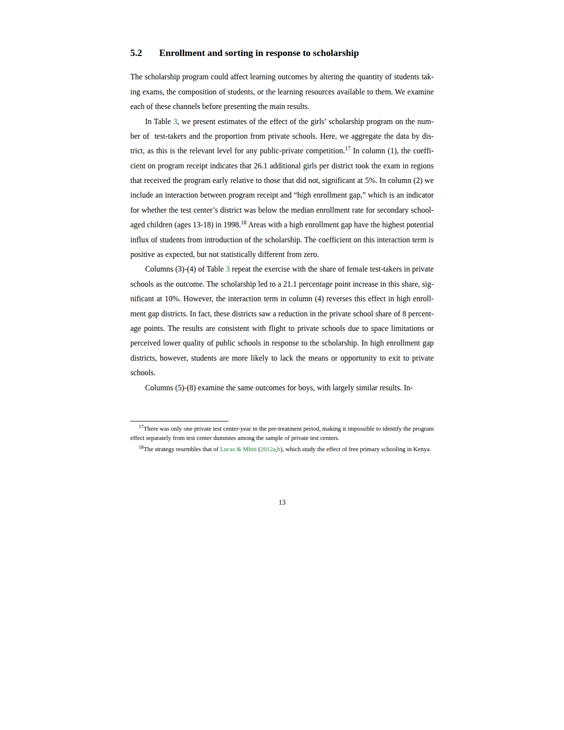5.2 Enrollment and sorting in response to scholarship
The scholarship program could affect learning outcomes by altering the quantity of students taking exams, the composition of students, or the learning resources available to them. We examine each of these channels before presenting the main results.
In Table 3, we present estimates of the effect of the girls’ scholarship program on the number of test-takers and the proportion from private schools. Here, we aggregate the data by district, as this is the relevant level for any public-private competition.17 In column (1), the coefficient on program receipt indicates that 26.1 additional girls per district took the exam in regions that received the program early relative to those that did not, significant at 5%. In column (2) we include an interaction between program receipt and “high enrollment gap,” which is an indicator for whether the test center’s district was below the median enrollment rate for secondary school-aged children (ages 13-18) in 1998.18 Areas with a high enrollment gap have the highest potential influx of students from introduction of the scholarship. The coefficient on this interaction term is positive as expected, but not statistically different from zero.
Columns (3)-(4) of Table 3 repeat the exercise with the share of female test-takers in private schools as the outcome. The scholarship led to a 21.1 percentage point increase in this share, significant at 10%. However, the interaction term in column (4) reverses this effect in high enrollment gap districts. In fact, these districts saw a reduction in the private school share of 8 percentage points. The results are consistent with flight to private schools due to space limitations or perceived lower quality of public schools in response to the scholarship. In high enrollment gap districts, however, students are more likely to lack the means or opportunity to exit to private schools.
Columns (5)-(8) examine the same outcomes for boys, with largely similar results. In-
17There was only one private test center-year in the pre-treatment period, making it impossible to identify the program effect separately from test center dummies among the sample of private test centers.
18The strategy resembles that of Lucas & Mbiti (2012a,b), which study the effect of free primary schooling in Kenya.
13